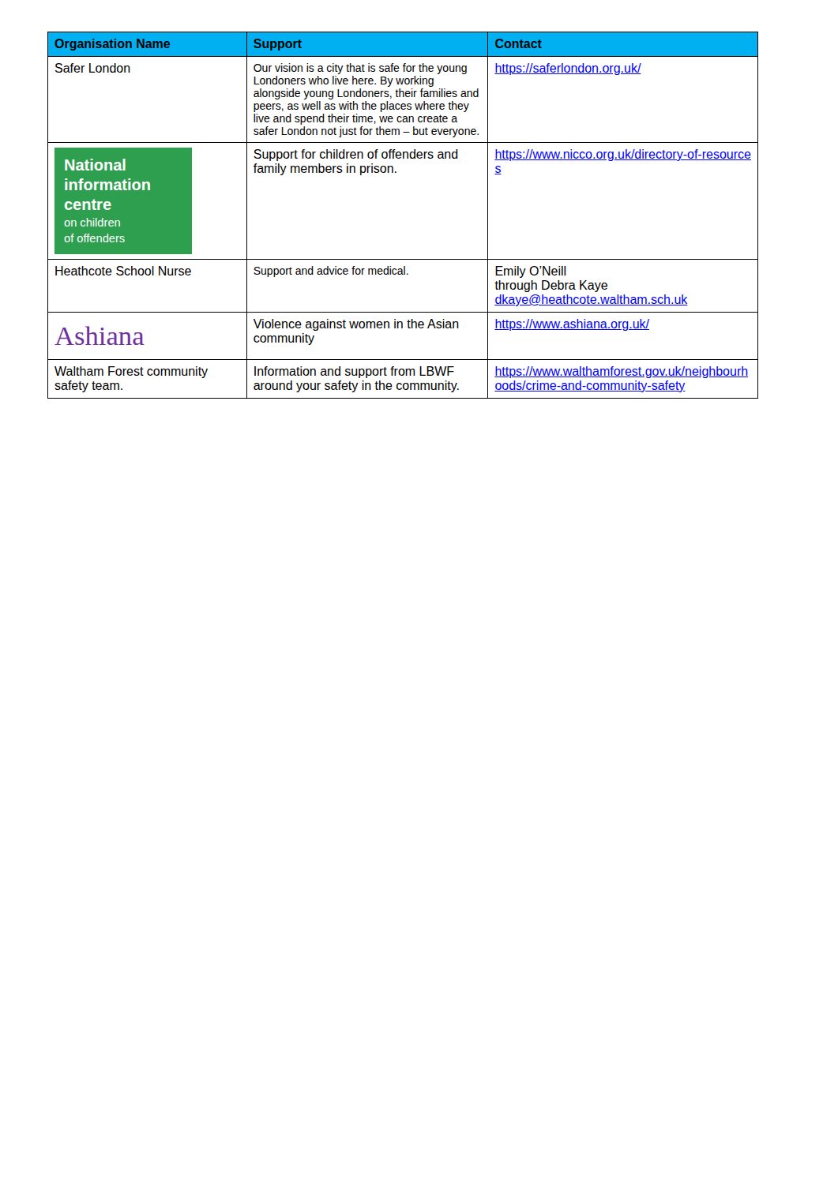| Organisation Name | Support | Contact |
| --- | --- | --- |
| Safer London | Our vision is a city that is safe for the young Londoners who live here. By working alongside young Londoners, their families and peers, as well as with the places where they live and spend their time, we can create a safer London not just for them – but everyone. | https://saferlondon.org.uk/ |
| National information centre on children of offenders | Support for children of offenders and family members in prison. | https://www.nicco.org.uk/directory-of-resources |
| Heathcote School Nurse | Support and advice for medical. | Emily O’Neill through Debra Kaye dkaye@heathcote.waltham.sch.uk |
| Ashiana | Violence against women in the Asian community | https://www.ashiana.org.uk/ |
| Waltham Forest community safety team. | Information and support from LBWF around your safety in the community. | https://www.walthamforest.gov.uk/neighbourhoods/crime-and-community-safety |